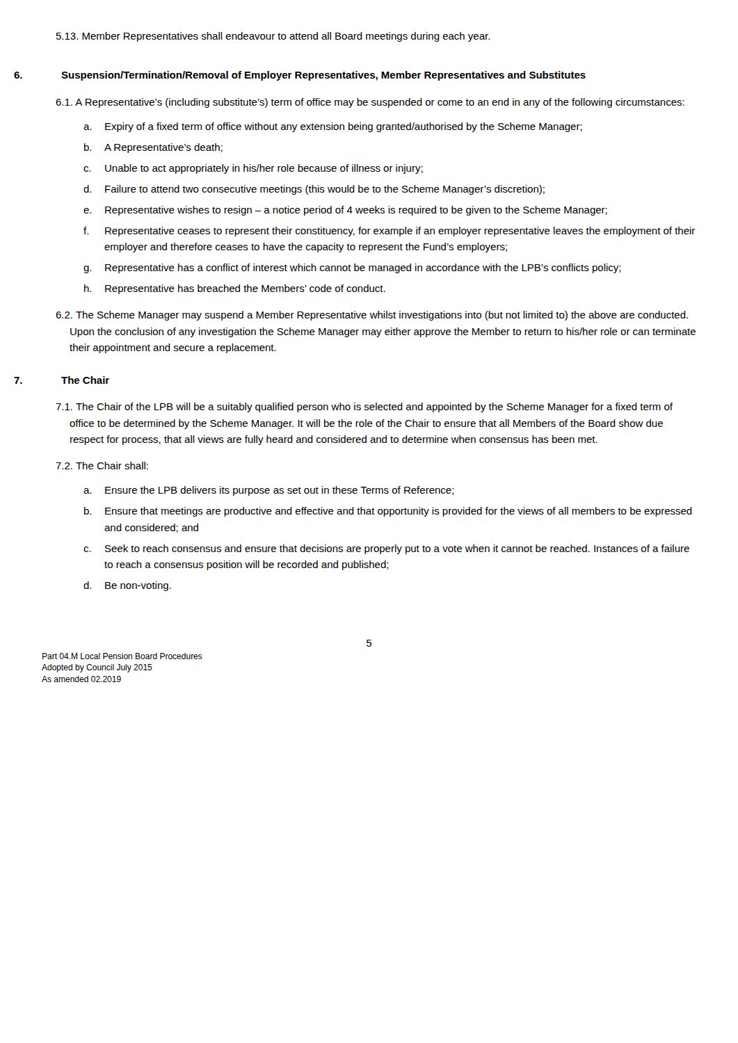5.13. Member Representatives shall endeavour to attend all Board meetings during each year.
6. Suspension/Termination/Removal of Employer Representatives, Member Representatives and Substitutes
6.1. A Representative’s (including substitute’s) term of office may be suspended or come to an end in any of the following circumstances:
a. Expiry of a fixed term of office without any extension being granted/authorised by the Scheme Manager;
b. A Representative’s death;
c. Unable to act appropriately in his/her role because of illness or injury;
d. Failure to attend two consecutive meetings (this would be to the Scheme Manager’s discretion);
e. Representative wishes to resign – a notice period of 4 weeks is required to be given to the Scheme Manager;
f. Representative ceases to represent their constituency, for example if an employer representative leaves the employment of their employer and therefore ceases to have the capacity to represent the Fund’s employers;
g. Representative has a conflict of interest which cannot be managed in accordance with the LPB’s conflicts policy;
h. Representative has breached the Members’ code of conduct.
6.2. The Scheme Manager may suspend a Member Representative whilst investigations into (but not limited to) the above are conducted. Upon the conclusion of any investigation the Scheme Manager may either approve the Member to return to his/her role or can terminate their appointment and secure a replacement.
7. The Chair
7.1. The Chair of the LPB will be a suitably qualified person who is selected and appointed by the Scheme Manager for a fixed term of office to be determined by the Scheme Manager. It will be the role of the Chair to ensure that all Members of the Board show due respect for process, that all views are fully heard and considered and to determine when consensus has been met.
7.2. The Chair shall:
a. Ensure the LPB delivers its purpose as set out in these Terms of Reference;
b. Ensure that meetings are productive and effective and that opportunity is provided for the views of all members to be expressed and considered; and
c. Seek to reach consensus and ensure that decisions are properly put to a vote when it cannot be reached. Instances of a failure to reach a consensus position will be recorded and published;
d. Be non-voting.
5
Part 04.M Local Pension Board Procedures
Adopted by Council July 2015
As amended 02.2019